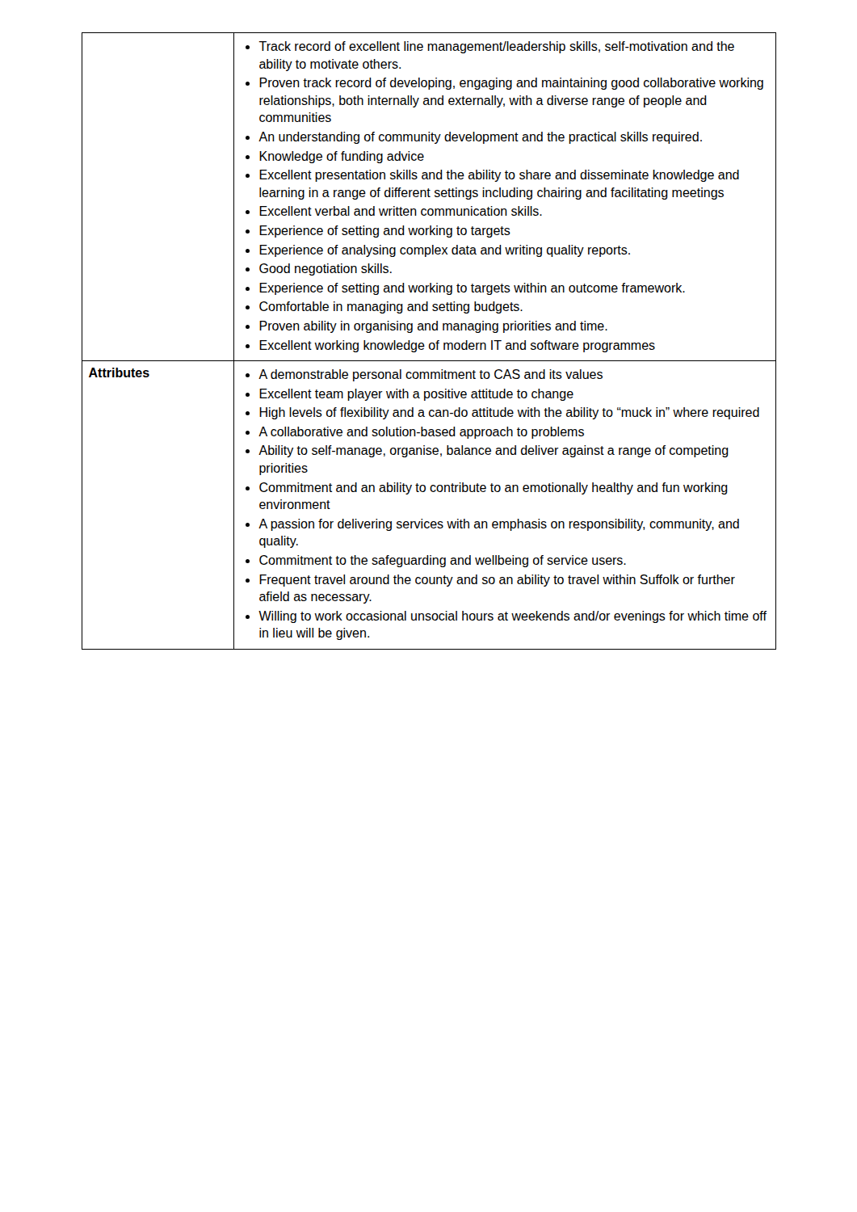| | Track record of excellent line management/leadership skills, self-motivation and the ability to motivate others. Proven track record of developing, engaging and maintaining good collaborative working relationships, both internally and externally, with a diverse range of people and communities An understanding of community development and the practical skills required. Knowledge of funding advice Excellent presentation skills and the ability to share and disseminate knowledge and learning in a range of different settings including chairing and facilitating meetings Excellent verbal and written communication skills. Experience of setting and working to targets Experience of analysing complex data and writing quality reports. Good negotiation skills. Experience of setting and working to targets within an outcome framework. Comfortable in managing and setting budgets. Proven ability in organising and managing priorities and time. Excellent working knowledge of modern IT and software programmes |
| Attributes | A demonstrable personal commitment to CAS and its values Excellent team player with a positive attitude to change High levels of flexibility and a can-do attitude with the ability to “muck in” where required A collaborative and solution-based approach to problems Ability to self-manage, organise, balance and deliver against a range of competing priorities Commitment and an ability to contribute to an emotionally healthy and fun working environment A passion for delivering services with an emphasis on responsibility, community, and quality. Commitment to the safeguarding and wellbeing of service users. Frequent travel around the county and so an ability to travel within Suffolk or further afield as necessary. Willing to work occasional unsocial hours at weekends and/or evenings for which time off in lieu will be given. |